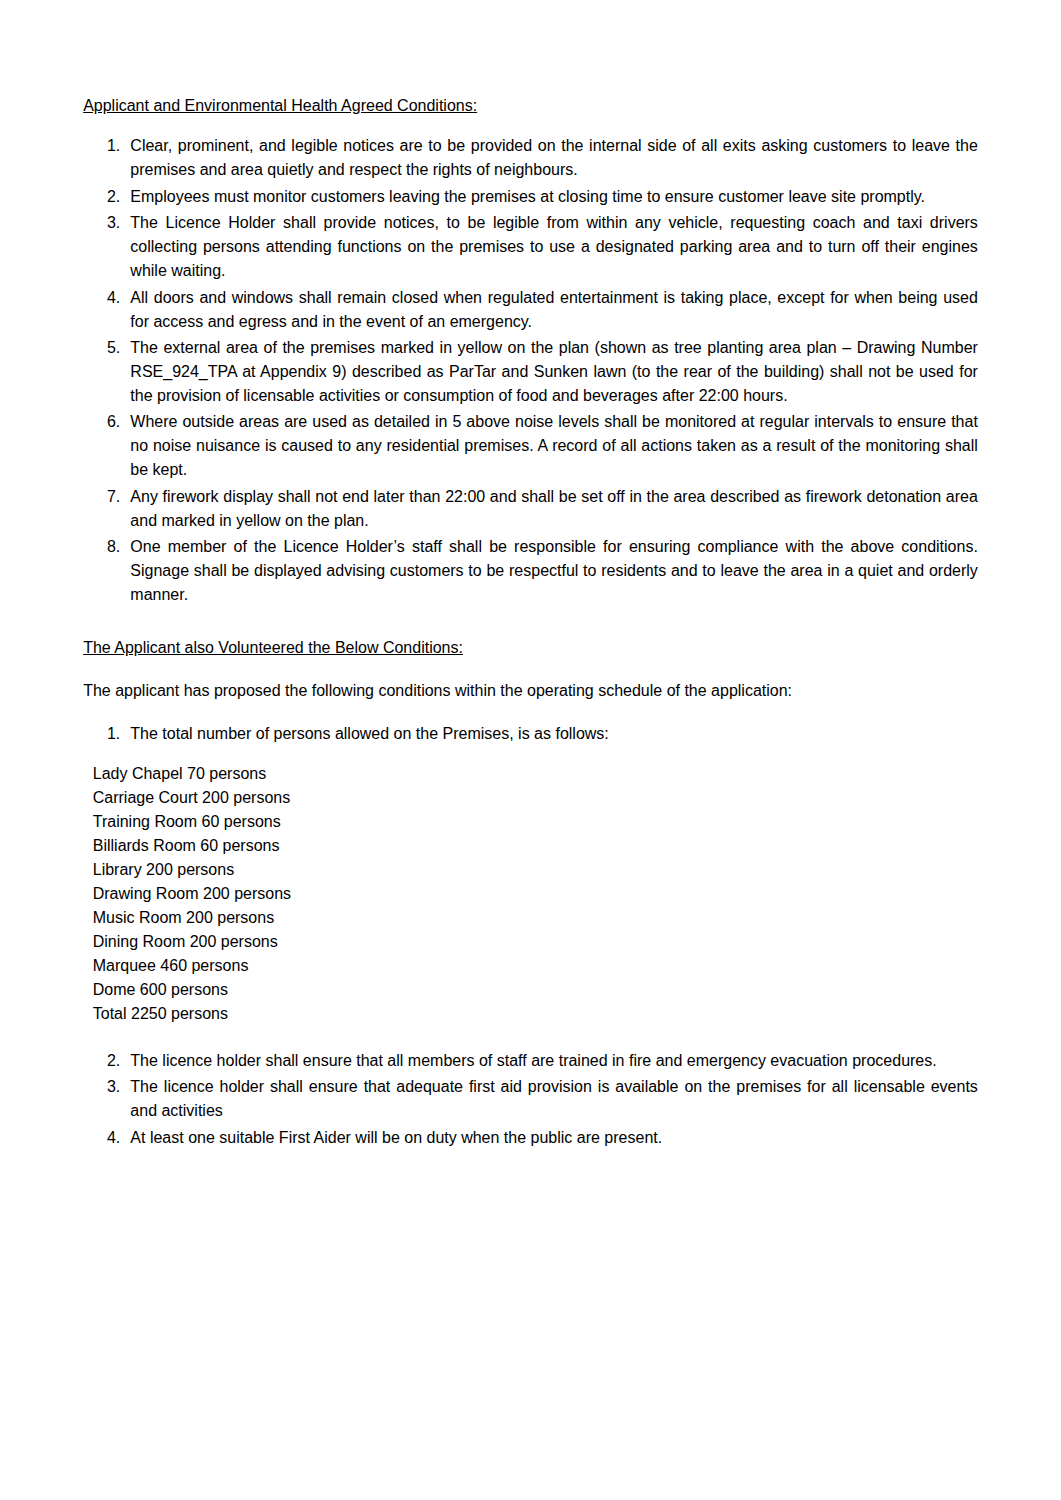Applicant and Environmental Health Agreed Conditions:
Clear, prominent, and legible notices are to be provided on the internal side of all exits asking customers to leave the premises and area quietly and respect the rights of neighbours.
Employees must monitor customers leaving the premises at closing time to ensure customer leave site promptly.
The Licence Holder shall provide notices, to be legible from within any vehicle, requesting coach and taxi drivers collecting persons attending functions on the premises to use a designated parking area and to turn off their engines while waiting.
All doors and windows shall remain closed when regulated entertainment is taking place, except for when being used for access and egress and in the event of an emergency.
The external area of the premises marked in yellow on the plan (shown as tree planting area plan – Drawing Number RSE_924_TPA at Appendix 9) described as ParTar and Sunken lawn (to the rear of the building) shall not be used for the provision of licensable activities or consumption of food and beverages after 22:00 hours.
Where outside areas are used as detailed in 5 above noise levels shall be monitored at regular intervals to ensure that no noise nuisance is caused to any residential premises. A record of all actions taken as a result of the monitoring shall be kept.
Any firework display shall not end later than 22:00 and shall be set off in the area described as firework detonation area and marked in yellow on the plan.
One member of the Licence Holder’s staff shall be responsible for ensuring compliance with the above conditions. Signage shall be displayed advising customers to be respectful to residents and to leave the area in a quiet and orderly manner.
The Applicant also Volunteered the Below Conditions:
The applicant has proposed the following conditions within the operating schedule of the application:
The total number of persons allowed on the Premises, is as follows:
Lady Chapel 70 persons
Carriage Court 200 persons
Training Room 60 persons
Billiards Room 60 persons
Library 200 persons
Drawing Room 200 persons
Music Room 200 persons
Dining Room 200 persons
Marquee 460 persons
Dome 600 persons
Total 2250 persons
The licence holder shall ensure that all members of staff are trained in fire and emergency evacuation procedures.
The licence holder shall ensure that adequate first aid provision is available on the premises for all licensable events and activities
At least one suitable First Aider will be on duty when the public are present.